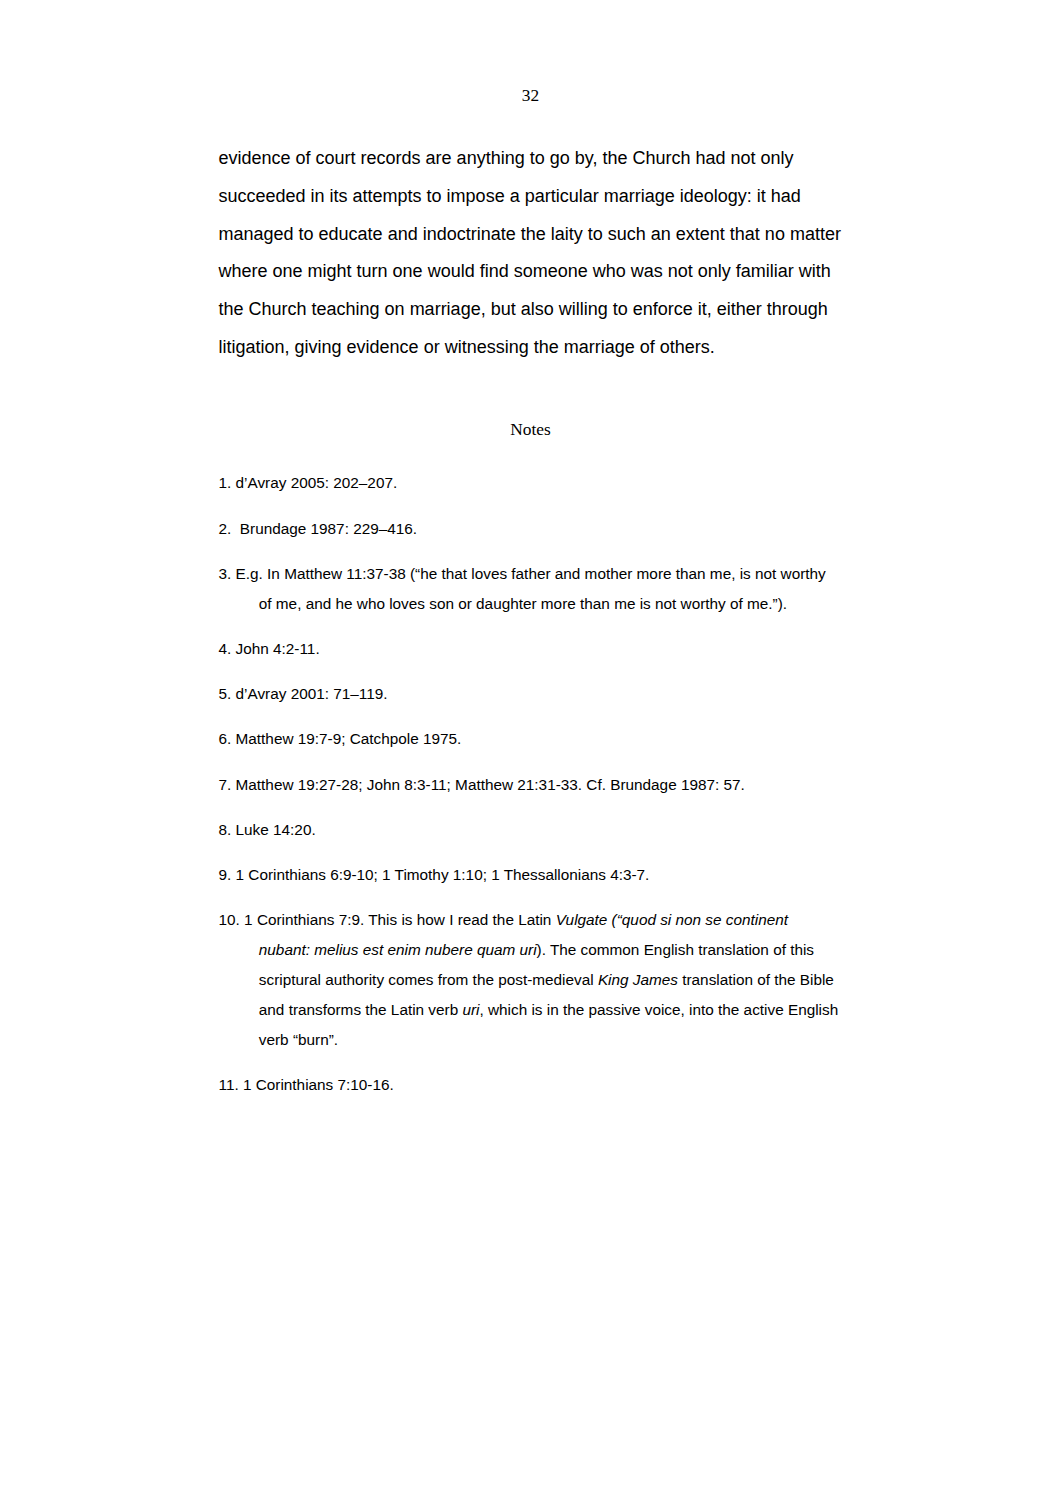32
evidence of court records are anything to go by, the Church had not only succeeded in its attempts to impose a particular marriage ideology: it had managed to educate and indoctrinate the laity to such an extent that no matter where one might turn one would find someone who was not only familiar with the Church teaching on marriage, but also willing to enforce it, either through litigation, giving evidence or witnessing the marriage of others.
Notes
d’Avray 2005: 202–207.
Brundage 1987: 229–416.
E.g. In Matthew 11:37-38 (“he that loves father and mother more than me, is not worthy of me, and he who loves son or daughter more than me is not worthy of me.”).
John 4:2-11.
d’Avray 2001: 71–119.
Matthew 19:7-9; Catchpole 1975.
Matthew 19:27-28; John 8:3-11; Matthew 21:31-33. Cf. Brundage 1987: 57.
Luke 14:20.
1 Corinthians 6:9-10; 1 Timothy 1:10; 1 Thessallonians 4:3-7.
1 Corinthians 7:9. This is how I read the Latin Vulgate (“quod si non se continent nubant: melius est enim nubere quam uri). The common English translation of this scriptural authority comes from the post-medieval King James translation of the Bible and transforms the Latin verb uri, which is in the passive voice, into the active English verb “burn”.
1 Corinthians 7:10-16.